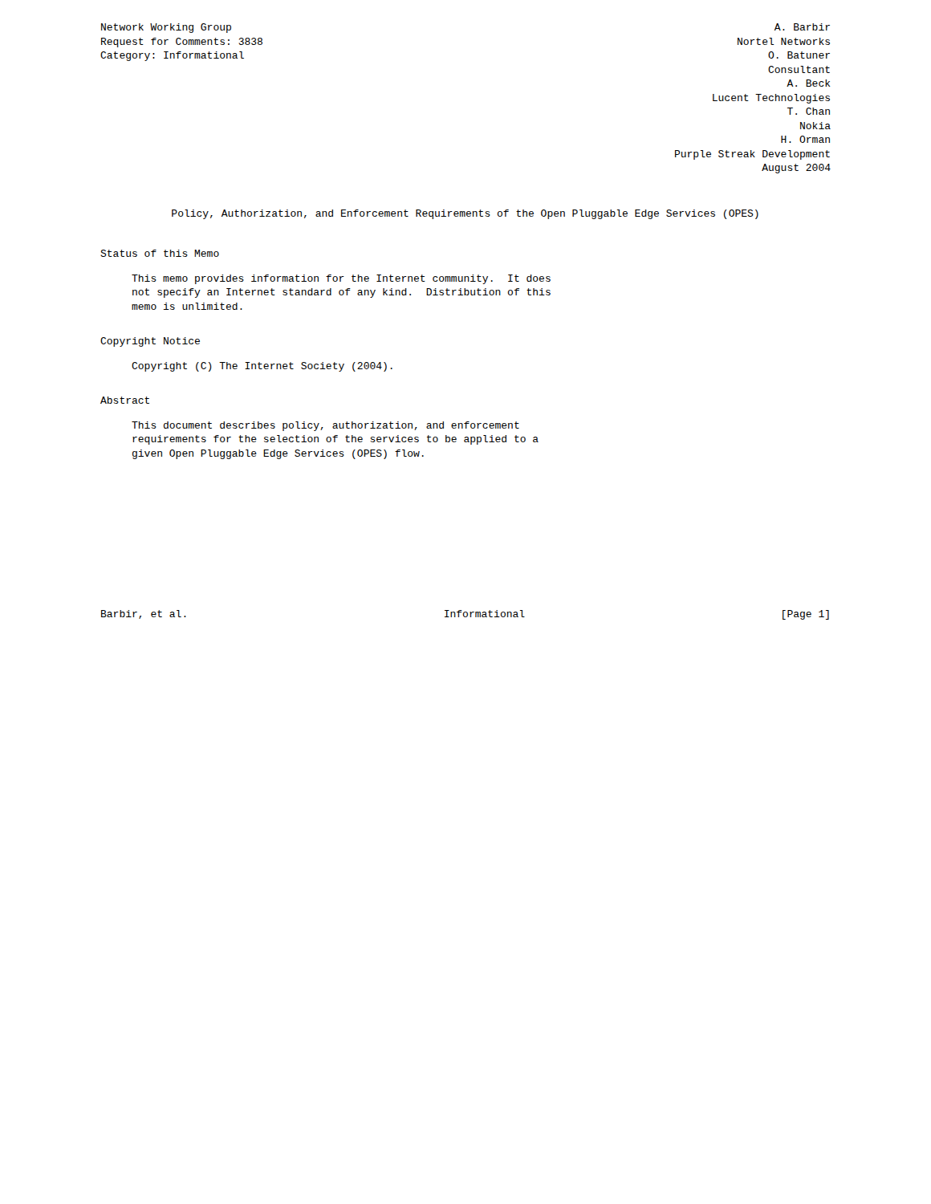| Network Working Group Request for Comments: 3838 Category: Informational | A. Barbir Nortel Networks O. Batuner Consultant A. Beck Lucent Technologies T. Chan Nokia H. Orman Purple Streak Development August 2004 |
Policy, Authorization, and Enforcement Requirements of the Open Pluggable Edge Services (OPES)
Status of this Memo
This memo provides information for the Internet community.  It does
not specify an Internet standard of any kind.  Distribution of this
memo is unlimited.
Copyright Notice
Copyright (C) The Internet Society (2004).
Abstract
This document describes policy, authorization, and enforcement
requirements for the selection of the services to be applied to a
given Open Pluggable Edge Services (OPES) flow.
Barbir, et al. Informational [Page 1]